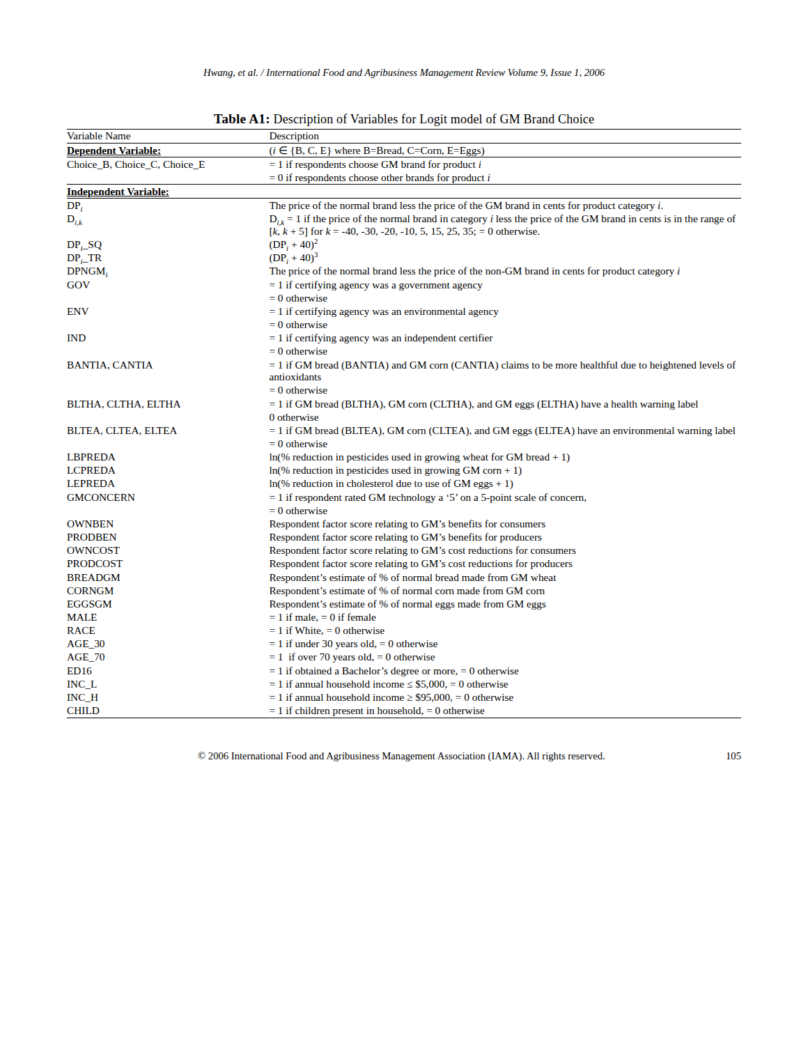Hwang, et al. / International Food and Agribusiness Management Review Volume 9, Issue 1, 2006
Table A1: Description of Variables for Logit model of GM Brand Choice
| Variable Name | Description |
| Dependent Variable: | ( i ∈ {B, C, E} where B=Bread, C=Corn, E=Eggs) |
| Choice_B, Choice_C, Choice_E | = 1 if respondents choose GM brand for product i |
| | = 0 if respondents choose other brands for product i |
| Independent Variable: | |
| DP i | The price of the normal brand less the price of the GM brand in cents for product category i . |
| D i,k | D i,k = 1 if the price of the normal brand in category i less the price of the GM brand in cents is in the range of [ k , k + 5] for k = -40, -30, -20, -10, 5, 15, 25, 35; = 0 otherwise. |
| DP i _SQ | (DP i + 40) 2 |
| DP i _TR | (DP i + 40) 3 |
| DPNGM i | The price of the normal brand less the price of the non-GM brand in cents for product category i |
| GOV | = 1 if certifying agency was a government agency |
| | = 0 otherwise |
| ENV | = 1 if certifying agency was an environmental agency |
| | = 0 otherwise |
| IND | = 1 if certifying agency was an independent certifier |
| | = 0 otherwise |
| BANTIA, CANTIA | = 1 if GM bread (BANTIA) and GM corn (CANTIA) claims to be more healthful due to heightened levels of antioxidants |
| | = 0 otherwise |
| BLTHA, CLTHA, ELTHA | = 1 if GM bread (BLTHA), GM corn (CLTHA), and GM eggs (ELTHA) have a health warning label |
| | 0 otherwise |
| BLTEA, CLTEA, ELTEA | = 1 if GM bread (BLTEA), GM corn (CLTEA), and GM eggs (ELTEA) have an environmental warning label |
| | = 0 otherwise |
| LBPREDA | ln(% reduction in pesticides used in growing wheat for GM bread + 1) |
| LCPREDA | ln(% reduction in pesticides used in growing GM corn + 1) |
| LEPREDA | ln(% reduction in cholesterol due to use of GM eggs + 1) |
| GMCONCERN | = 1 if respondent rated GM technology a ‘5’ on a 5-point scale of concern, |
| | = 0 otherwise |
| OWNBEN | Respondent factor score relating to GM’s benefits for consumers |
| PRODBEN | Respondent factor score relating to GM’s benefits for producers |
| OWNCOST | Respondent factor score relating to GM’s cost reductions for consumers |
| PRODCOST | Respondent factor score relating to GM’s cost reductions for producers |
| BREADGM | Respondent’s estimate of % of normal bread made from GM wheat |
| CORNGM | Respondent’s estimate of % of normal corn made from GM corn |
| EGGSGM | Respondent’s estimate of % of normal eggs made from GM eggs |
| MALE | = 1 if male, = 0 if female |
| RACE | = 1 if White, = 0 otherwise |
| AGE_30 | = 1 if under 30 years old, = 0 otherwise |
| AGE_70 | = 1 if over 70 years old, = 0 otherwise |
| ED16 | = 1 if obtained a Bachelor’s degree or more, = 0 otherwise |
| INC_L | = 1 if annual household income ≤ $5,000, = 0 otherwise |
| INC_H | = 1 if annual household income ≥ $95,000, = 0 otherwise |
| CHILD | = 1 if children present in household, = 0 otherwise |
© 2006 International Food and Agribusiness Management Association (IAMA). All rights reserved.
105